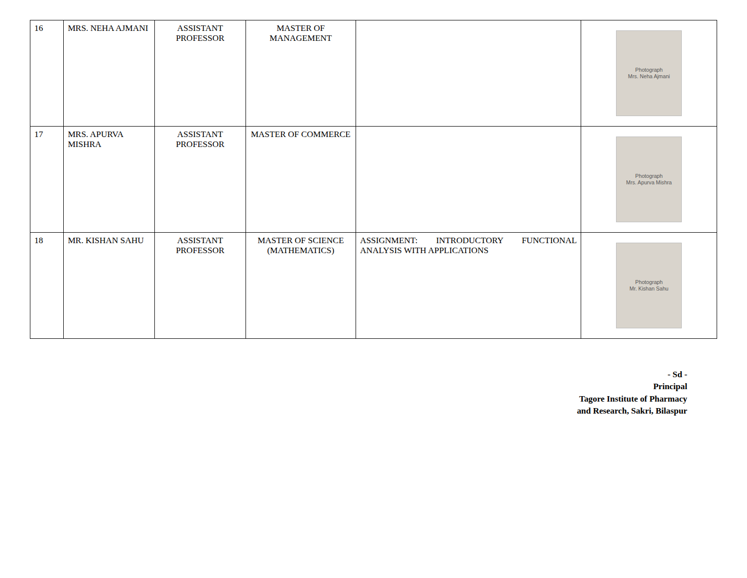| 16 | MRS. NEHA AJMANI | ASSISTANT PROFESSOR | MASTER OF MANAGEMENT | | Photograph Mrs. Neha Ajmani |
| 17 | MRS. APURVA MISHRA | ASSISTANT PROFESSOR | MASTER OF COMMERCE | | Photograph Mrs. Apurva Mishra |
| 18 | MR. KISHAN SAHU | ASSISTANT PROFESSOR | MASTER OF SCIENCE (MATHEMATICS) | ASSIGNMENT: INTRODUCTORY FUNCTIONAL ANALYSIS WITH APPLICATIONS | Photograph Mr. Kishan Sahu |
- Sd -
Principal
Tagore Institute of Pharmacy
and Research, Sakri, Bilaspur